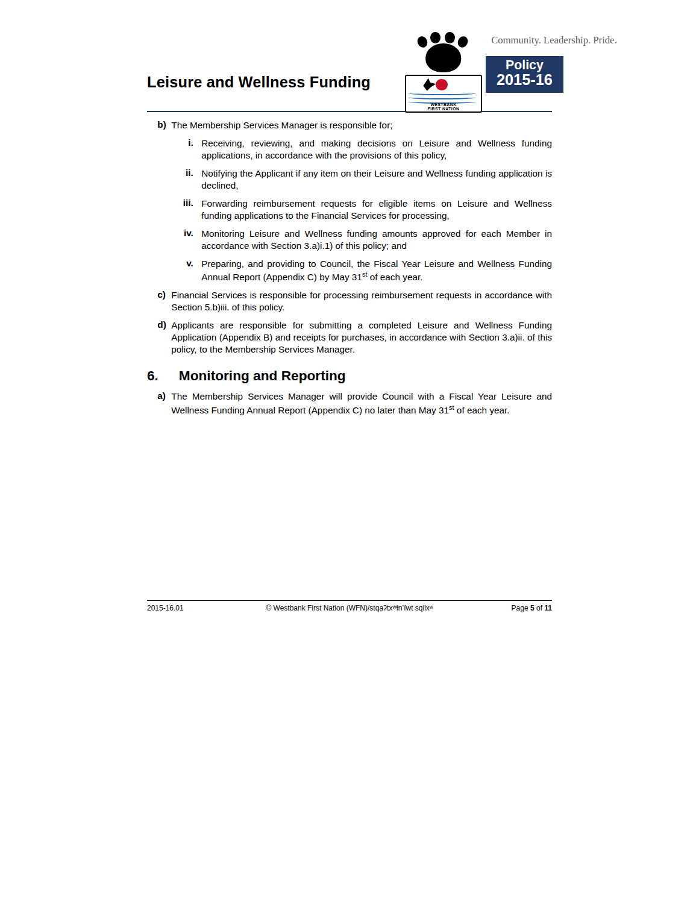Leisure and Wellness Funding
WESTBANK
FIRST NATION
Community. Leadership. Pride.
Policy
2015-16
b)
The Membership Services Manager is responsible for;
i.
Receiving, reviewing, and making decisions on Leisure and Wellness funding applications, in accordance with the provisions of this policy,
ii.
Notifying the Applicant if any item on their Leisure and Wellness funding application is declined,
iii.
Forwarding reimbursement requests for eligible items on Leisure and Wellness funding applications to the Financial Services for processing,
iv.
Monitoring Leisure and Wellness funding amounts approved for each Member in accordance with Section 3.a)i.1) of this policy; and
v.
Preparing, and providing to Council, the Fiscal Year Leisure and Wellness Funding Annual Report (Appendix C) by May 31st of each year.
c)
Financial Services is responsible for processing reimbursement requests in accordance with Section 5.b)iii. of this policy.
d)
Applicants are responsible for submitting a completed Leisure and Wellness Funding Application (Appendix B) and receipts for purchases, in accordance with Section 3.a)ii. of this policy, to the Membership Services Manager.
6. Monitoring and Reporting
a)
The Membership Services Manager will provide Council with a Fiscal Year Leisure and Wellness Funding Annual Report (Appendix C) no later than May 31st of each year.
2015-16.01
© Westbank First Nation (WFN)/stqaʔtxʷɬnʼíwt sqilxʷ
Page 5 of 11